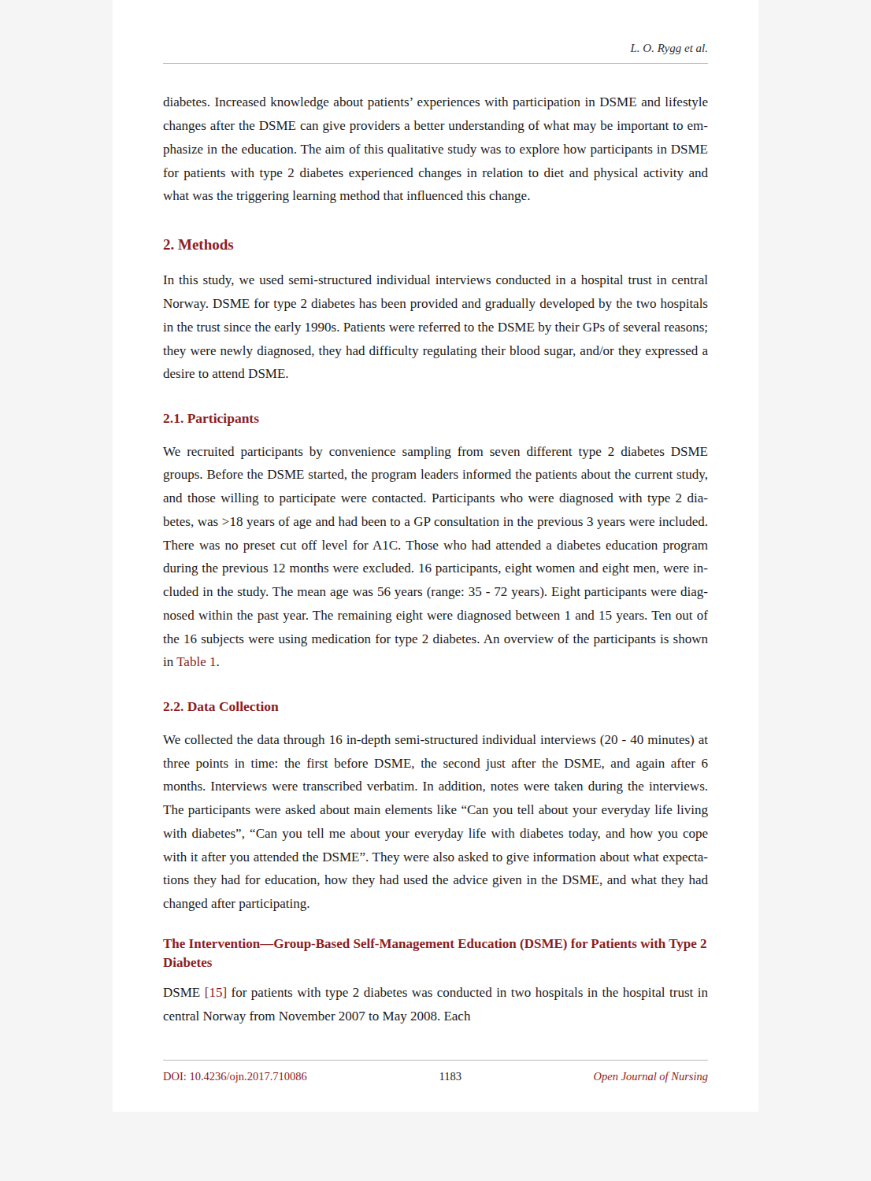L. O. Rygg et al.
diabetes. Increased knowledge about patients’ experiences with participation in DSME and lifestyle changes after the DSME can give providers a better understanding of what may be important to emphasize in the education. The aim of this qualitative study was to explore how participants in DSME for patients with type 2 diabetes experienced changes in relation to diet and physical activity and what was the triggering learning method that influenced this change.
2. Methods
In this study, we used semi-structured individual interviews conducted in a hospital trust in central Norway. DSME for type 2 diabetes has been provided and gradually developed by the two hospitals in the trust since the early 1990s. Patients were referred to the DSME by their GPs of several reasons; they were newly diagnosed, they had difficulty regulating their blood sugar, and/or they expressed a desire to attend DSME.
2.1. Participants
We recruited participants by convenience sampling from seven different type 2 diabetes DSME groups. Before the DSME started, the program leaders informed the patients about the current study, and those willing to participate were contacted. Participants who were diagnosed with type 2 diabetes, was >18 years of age and had been to a GP consultation in the previous 3 years were included. There was no preset cut off level for A1C. Those who had attended a diabetes education program during the previous 12 months were excluded. 16 participants, eight women and eight men, were included in the study. The mean age was 56 years (range: 35 - 72 years). Eight participants were diagnosed within the past year. The remaining eight were diagnosed between 1 and 15 years. Ten out of the 16 subjects were using medication for type 2 diabetes. An overview of the participants is shown in Table 1.
2.2. Data Collection
We collected the data through 16 in-depth semi-structured individual interviews (20 - 40 minutes) at three points in time: the first before DSME, the second just after the DSME, and again after 6 months. Interviews were transcribed verbatim. In addition, notes were taken during the interviews. The participants were asked about main elements like “Can you tell about your everyday life living with diabetes”, “Can you tell me about your everyday life with diabetes today, and how you cope with it after you attended the DSME”. They were also asked to give information about what expectations they had for education, how they had used the advice given in the DSME, and what they had changed after participating.
The Intervention—Group-Based Self-Management Education (DSME) for Patients with Type 2 Diabetes
DSME [15] for patients with type 2 diabetes was conducted in two hospitals in the hospital trust in central Norway from November 2007 to May 2008. Each
DOI: 10.4236/ojn.2017.710086 1183 Open Journal of Nursing